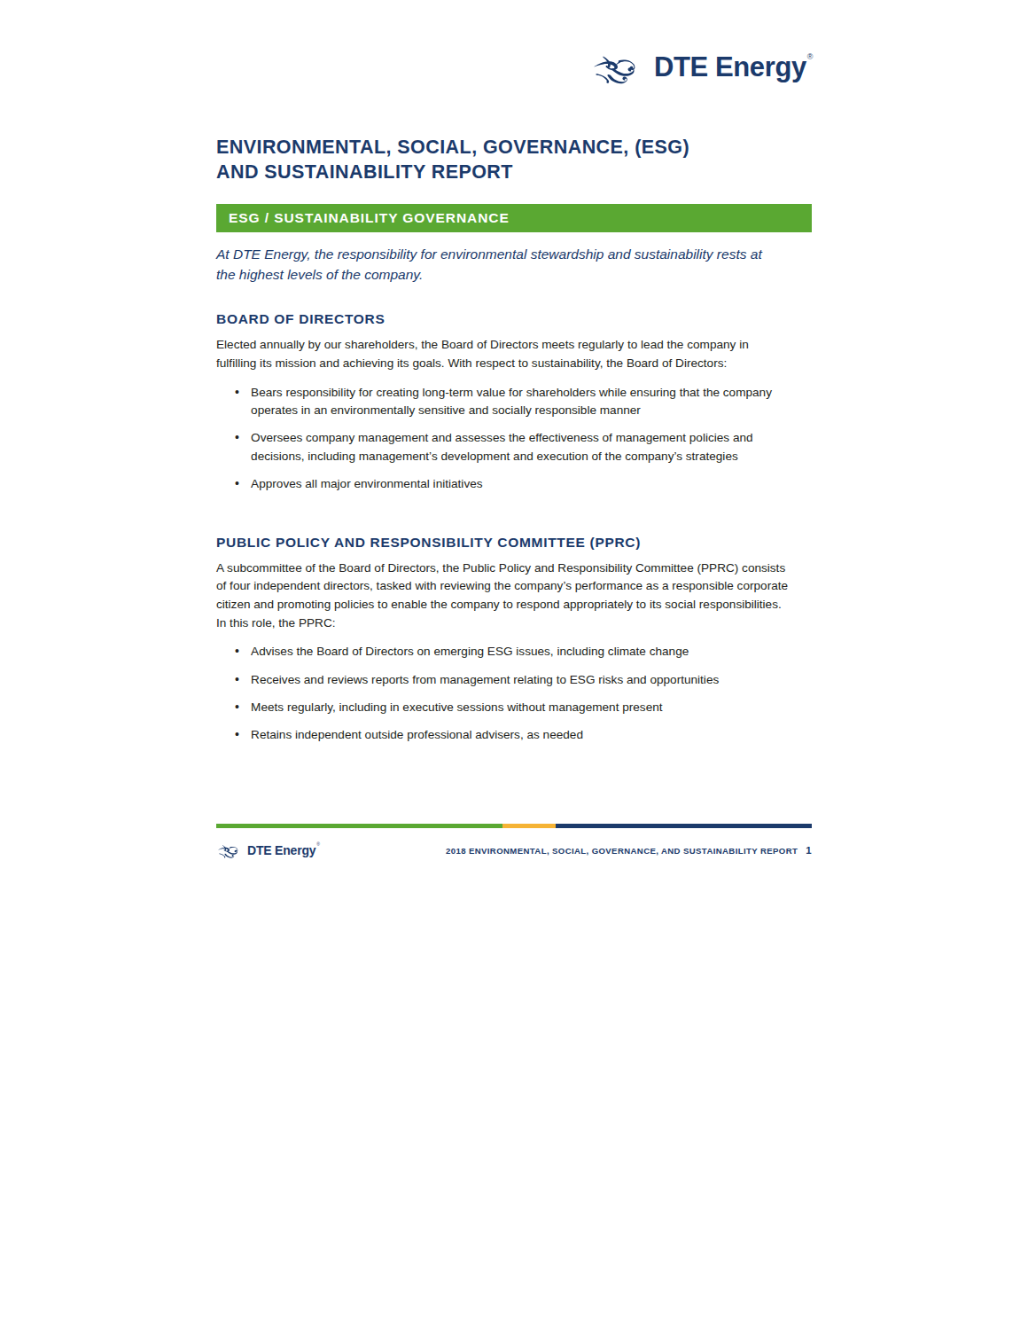DTE Energy®
Environmental, Social, Governance, (ESG)
and Sustainability Report
ESG / Sustainability Governance
At DTE Energy, the responsibility for environmental stewardship and sustainability rests at the highest levels of the company.
Board of Directors
Elected annually by our shareholders, the Board of Directors meets regularly to lead the company in fulfilling its mission and achieving its goals. With respect to sustainability, the Board of Directors:
Bears responsibility for creating long-term value for shareholders while ensuring that the company operates in an environmentally sensitive and socially responsible manner
Oversees company management and assesses the effectiveness of management policies and decisions, including management’s development and execution of the company’s strategies
Approves all major environmental initiatives
Public Policy and Responsibility Committee (PPRC)
A subcommittee of the Board of Directors, the Public Policy and Responsibility Committee (PPRC) consists of four independent directors, tasked with reviewing the company’s performance as a responsible corporate citizen and promoting policies to enable the company to respond appropriately to its social responsibilities. In this role, the PPRC:
Advises the Board of Directors on emerging ESG issues, including climate change
Receives and reviews reports from management relating to ESG risks and opportunities
Meets regularly, including in executive sessions without management present
Retains independent outside professional advisers, as needed
DTE Energy®
2018 Environmental, Social, Governance, and Sustainability Report 1